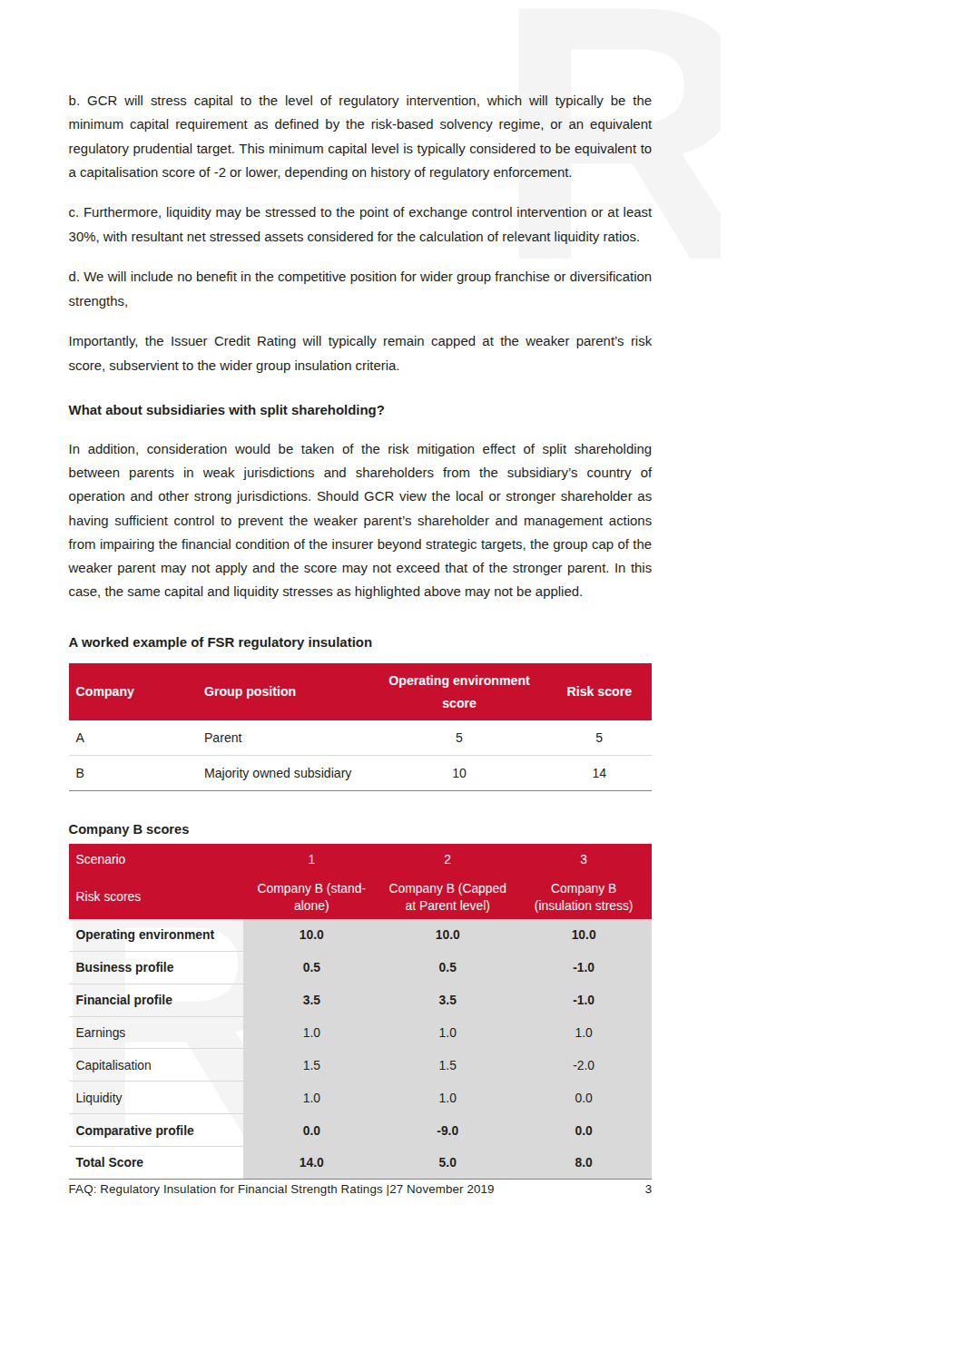R R
b. GCR will stress capital to the level of regulatory intervention, which will typically be the minimum capital requirement as defined by the risk-based solvency regime, or an equivalent regulatory prudential target. This minimum capital level is typically considered to be equivalent to a capitalisation score of -2 or lower, depending on history of regulatory enforcement.
c. Furthermore, liquidity may be stressed to the point of exchange control intervention or at least 30%, with resultant net stressed assets considered for the calculation of relevant liquidity ratios.
d. We will include no benefit in the competitive position for wider group franchise or diversification strengths,
Importantly, the Issuer Credit Rating will typically remain capped at the weaker parent’s risk score, subservient to the wider group insulation criteria.
What about subsidiaries with split shareholding?
In addition, consideration would be taken of the risk mitigation effect of split shareholding between parents in weak jurisdictions and shareholders from the subsidiary’s country of operation and other strong jurisdictions. Should GCR view the local or stronger shareholder as having sufficient control to prevent the weaker parent’s shareholder and management actions from impairing the financial condition of the insurer beyond strategic targets, the group cap of the weaker parent may not apply and the score may not exceed that of the stronger parent. In this case, the same capital and liquidity stresses as highlighted above may not be applied.
A worked example of FSR regulatory insulation
| Company | Group position | Operating environment score | Risk score |
| --- | --- | --- | --- |
| A | Parent | 5 | 5 |
| B | Majority owned subsidiary | 10 | 14 |
Company B scores
| Scenario | 1 | 2 | 3 |
| --- | --- | --- | --- |
| Risk scores | Company B (stand-alone) | Company B (Capped at Parent level) | Company B (insulation stress) |
| Operating environment | 10.0 | 10.0 | 10.0 |
| Business profile | 0.5 | 0.5 | -1.0 |
| Financial profile | 3.5 | 3.5 | -1.0 |
| Earnings | 1.0 | 1.0 | 1.0 |
| Capitalisation | 1.5 | 1.5 | -2.0 |
| Liquidity | 1.0 | 1.0 | 0.0 |
| Comparative profile | 0.0 | -9.0 | 0.0 |
| Total Score | 14.0 | 5.0 | 8.0 |
FAQ: Regulatory Insulation for Financial Strength Ratings |27 November 2019
3